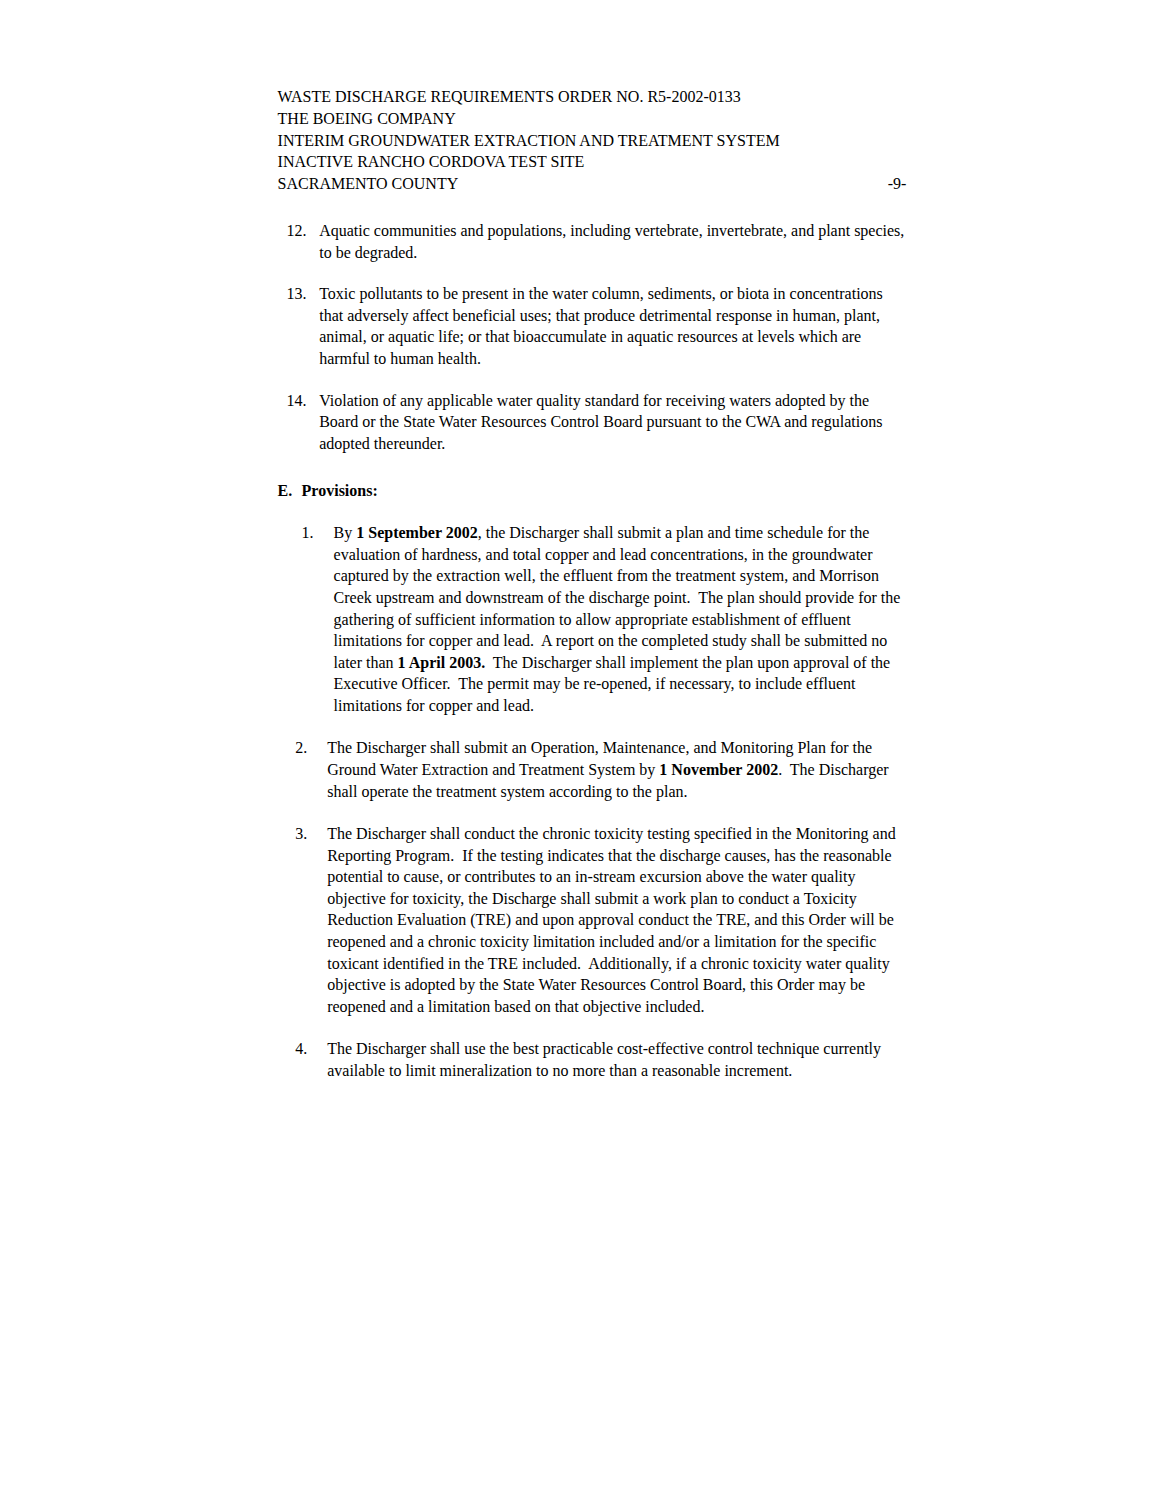WASTE DISCHARGE REQUIREMENTS ORDER NO. R5-2002-0133
THE BOEING COMPANY
INTERIM GROUNDWATER EXTRACTION AND TREATMENT SYSTEM
INACTIVE RANCHO CORDOVA TEST SITE
SACRAMENTO COUNTY -9-
12. Aquatic communities and populations, including vertebrate, invertebrate, and plant species, to be degraded.
13. Toxic pollutants to be present in the water column, sediments, or biota in concentrations that adversely affect beneficial uses; that produce detrimental response in human, plant, animal, or aquatic life; or that bioaccumulate in aquatic resources at levels which are harmful to human health.
14. Violation of any applicable water quality standard for receiving waters adopted by the Board or the State Water Resources Control Board pursuant to the CWA and regulations adopted thereunder.
E. Provisions:
1. By 1 September 2002, the Discharger shall submit a plan and time schedule for the evaluation of hardness, and total copper and lead concentrations, in the groundwater captured by the extraction well, the effluent from the treatment system, and Morrison Creek upstream and downstream of the discharge point. The plan should provide for the gathering of sufficient information to allow appropriate establishment of effluent limitations for copper and lead. A report on the completed study shall be submitted no later than 1 April 2003. The Discharger shall implement the plan upon approval of the Executive Officer. The permit may be re-opened, if necessary, to include effluent limitations for copper and lead.
2. The Discharger shall submit an Operation, Maintenance, and Monitoring Plan for the Ground Water Extraction and Treatment System by 1 November 2002. The Discharger shall operate the treatment system according to the plan.
3. The Discharger shall conduct the chronic toxicity testing specified in the Monitoring and Reporting Program. If the testing indicates that the discharge causes, has the reasonable potential to cause, or contributes to an in-stream excursion above the water quality objective for toxicity, the Discharge shall submit a work plan to conduct a Toxicity Reduction Evaluation (TRE) and upon approval conduct the TRE, and this Order will be reopened and a chronic toxicity limitation included and/or a limitation for the specific toxicant identified in the TRE included. Additionally, if a chronic toxicity water quality objective is adopted by the State Water Resources Control Board, this Order may be reopened and a limitation based on that objective included.
4. The Discharger shall use the best practicable cost-effective control technique currently available to limit mineralization to no more than a reasonable increment.